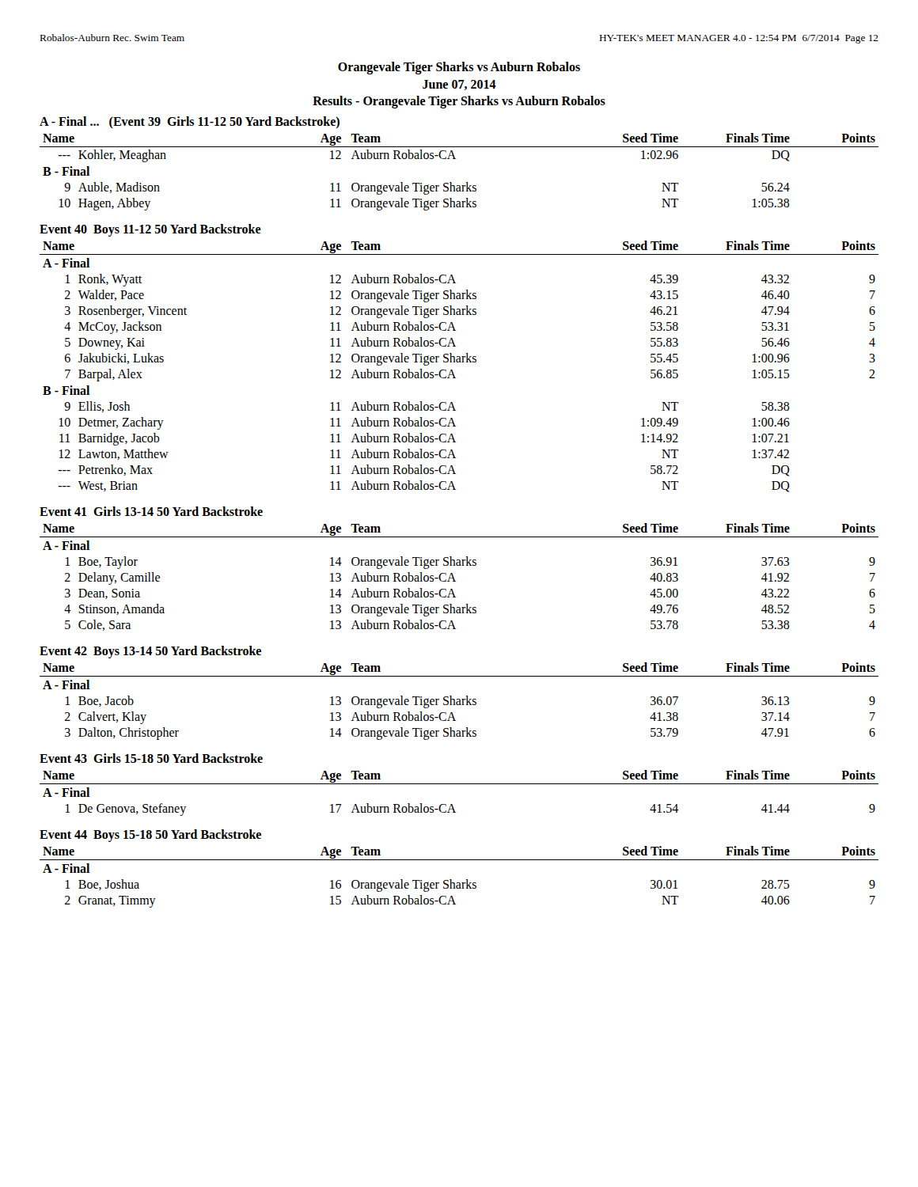Robalos-Auburn Rec. Swim Team HY-TEK's MEET MANAGER 4.0 - 12:54 PM 6/7/2014 Page 12
Orangevale Tiger Sharks vs Auburn Robalos
June 07, 2014
Results - Orangevale Tiger Sharks vs Auburn Robalos
A - Final ... (Event 39 Girls 11-12 50 Yard Backstroke)
| Name | Age | Team | Seed Time | Finals Time | Points |
| --- | --- | --- | --- | --- | --- |
| --- Kohler, Meaghan | 12 | Auburn Robalos-CA | 1:02.96 | DQ | |
| B - Final |
| 9 Auble, Madison | 11 | Orangevale Tiger Sharks | NT | 56.24 | |
| 10 Hagen, Abbey | 11 | Orangevale Tiger Sharks | NT | 1:05.38 | |
Event 40 Boys 11-12 50 Yard Backstroke
| Name | Age | Team | Seed Time | Finals Time | Points |
| --- | --- | --- | --- | --- | --- |
| A - Final |
| 1 Ronk, Wyatt | 12 | Auburn Robalos-CA | 45.39 | 43.32 | 9 |
| 2 Walder, Pace | 12 | Orangevale Tiger Sharks | 43.15 | 46.40 | 7 |
| 3 Rosenberger, Vincent | 12 | Orangevale Tiger Sharks | 46.21 | 47.94 | 6 |
| 4 McCoy, Jackson | 11 | Auburn Robalos-CA | 53.58 | 53.31 | 5 |
| 5 Downey, Kai | 11 | Auburn Robalos-CA | 55.83 | 56.46 | 4 |
| 6 Jakubicki, Lukas | 12 | Orangevale Tiger Sharks | 55.45 | 1:00.96 | 3 |
| 7 Barpal, Alex | 12 | Auburn Robalos-CA | 56.85 | 1:05.15 | 2 |
| B - Final |
| 9 Ellis, Josh | 11 | Auburn Robalos-CA | NT | 58.38 | |
| 10 Detmer, Zachary | 11 | Auburn Robalos-CA | 1:09.49 | 1:00.46 | |
| 11 Barnidge, Jacob | 11 | Auburn Robalos-CA | 1:14.92 | 1:07.21 | |
| 12 Lawton, Matthew | 11 | Auburn Robalos-CA | NT | 1:37.42 | |
| --- Petrenko, Max | 11 | Auburn Robalos-CA | 58.72 | DQ | |
| --- West, Brian | 11 | Auburn Robalos-CA | NT | DQ | |
Event 41 Girls 13-14 50 Yard Backstroke
| Name | Age | Team | Seed Time | Finals Time | Points |
| --- | --- | --- | --- | --- | --- |
| A - Final |
| 1 Boe, Taylor | 14 | Orangevale Tiger Sharks | 36.91 | 37.63 | 9 |
| 2 Delany, Camille | 13 | Auburn Robalos-CA | 40.83 | 41.92 | 7 |
| 3 Dean, Sonia | 14 | Auburn Robalos-CA | 45.00 | 43.22 | 6 |
| 4 Stinson, Amanda | 13 | Orangevale Tiger Sharks | 49.76 | 48.52 | 5 |
| 5 Cole, Sara | 13 | Auburn Robalos-CA | 53.78 | 53.38 | 4 |
Event 42 Boys 13-14 50 Yard Backstroke
| Name | Age | Team | Seed Time | Finals Time | Points |
| --- | --- | --- | --- | --- | --- |
| A - Final |
| 1 Boe, Jacob | 13 | Orangevale Tiger Sharks | 36.07 | 36.13 | 9 |
| 2 Calvert, Klay | 13 | Auburn Robalos-CA | 41.38 | 37.14 | 7 |
| 3 Dalton, Christopher | 14 | Orangevale Tiger Sharks | 53.79 | 47.91 | 6 |
Event 43 Girls 15-18 50 Yard Backstroke
| Name | Age | Team | Seed Time | Finals Time | Points |
| --- | --- | --- | --- | --- | --- |
| A - Final |
| 1 De Genova, Stefaney | 17 | Auburn Robalos-CA | 41.54 | 41.44 | 9 |
Event 44 Boys 15-18 50 Yard Backstroke
| Name | Age | Team | Seed Time | Finals Time | Points |
| --- | --- | --- | --- | --- | --- |
| A - Final |
| 1 Boe, Joshua | 16 | Orangevale Tiger Sharks | 30.01 | 28.75 | 9 |
| 2 Granat, Timmy | 15 | Auburn Robalos-CA | NT | 40.06 | 7 |